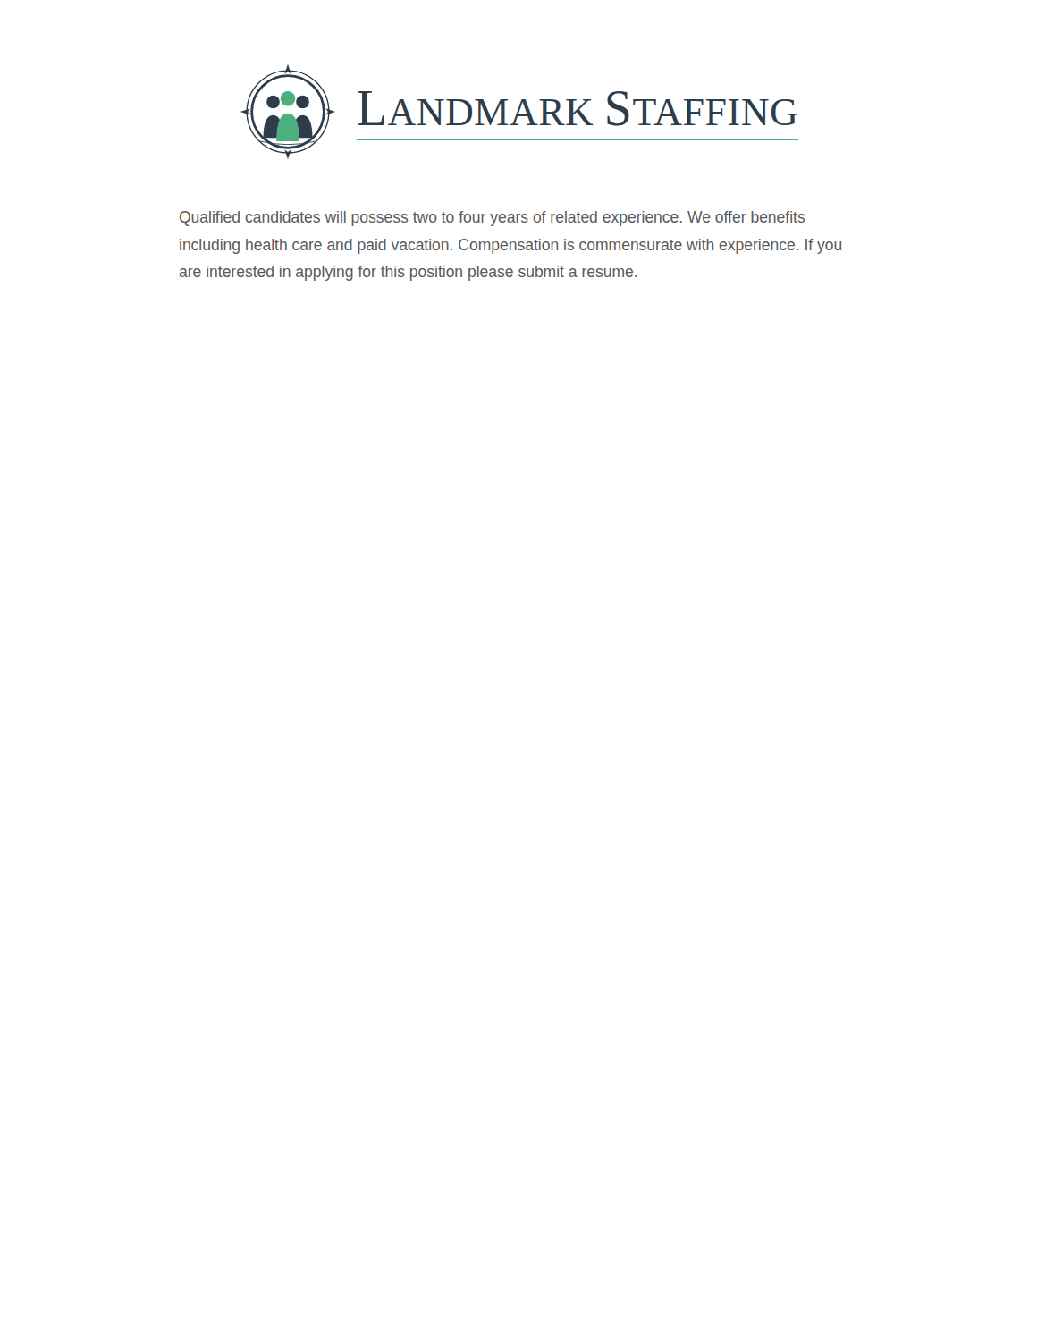LANDMARK STAFFING
Qualified candidates will possess two to four years of related experience. We offer benefits including health care and paid vacation. Compensation is commensurate with experience. If you are interested in applying for this position please submit a resume.